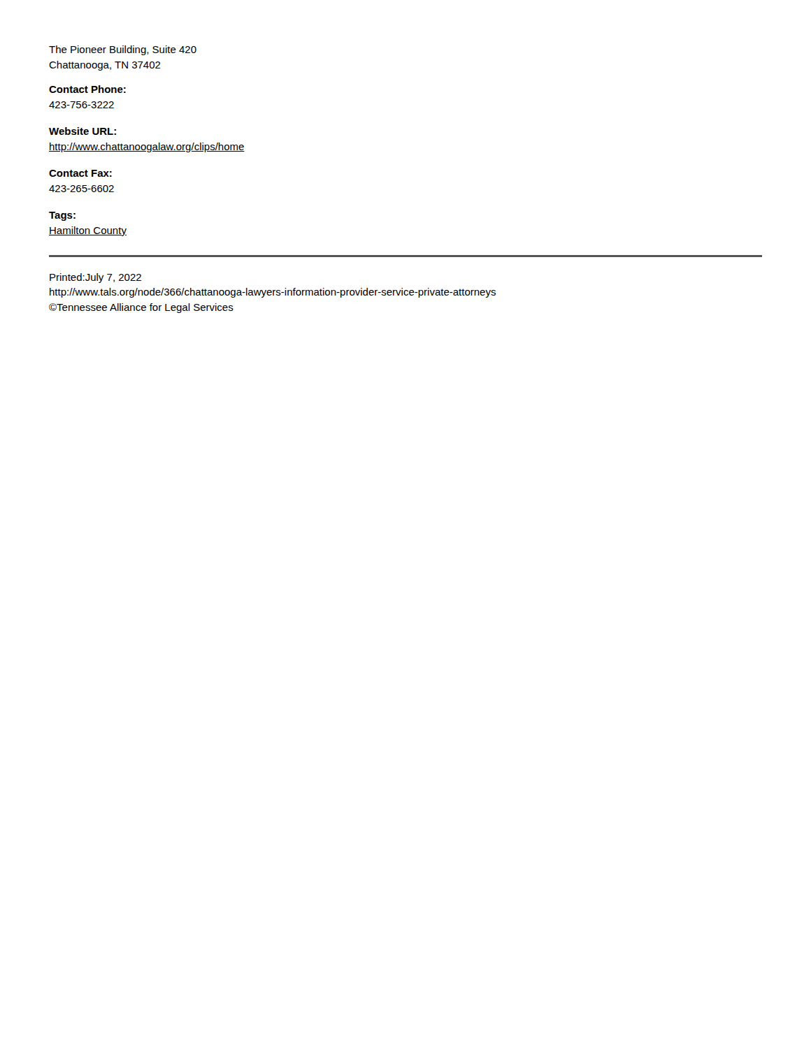The Pioneer Building, Suite 420
Chattanooga, TN 37402
Contact Phone:
423-756-3222
Website URL:
http://www.chattanoogalaw.org/clips/home
Contact Fax:
423-265-6602
Tags:
Hamilton County
Printed:July 7, 2022
http://www.tals.org/node/366/chattanooga-lawyers-information-provider-service-private-attorneys
©Tennessee Alliance for Legal Services